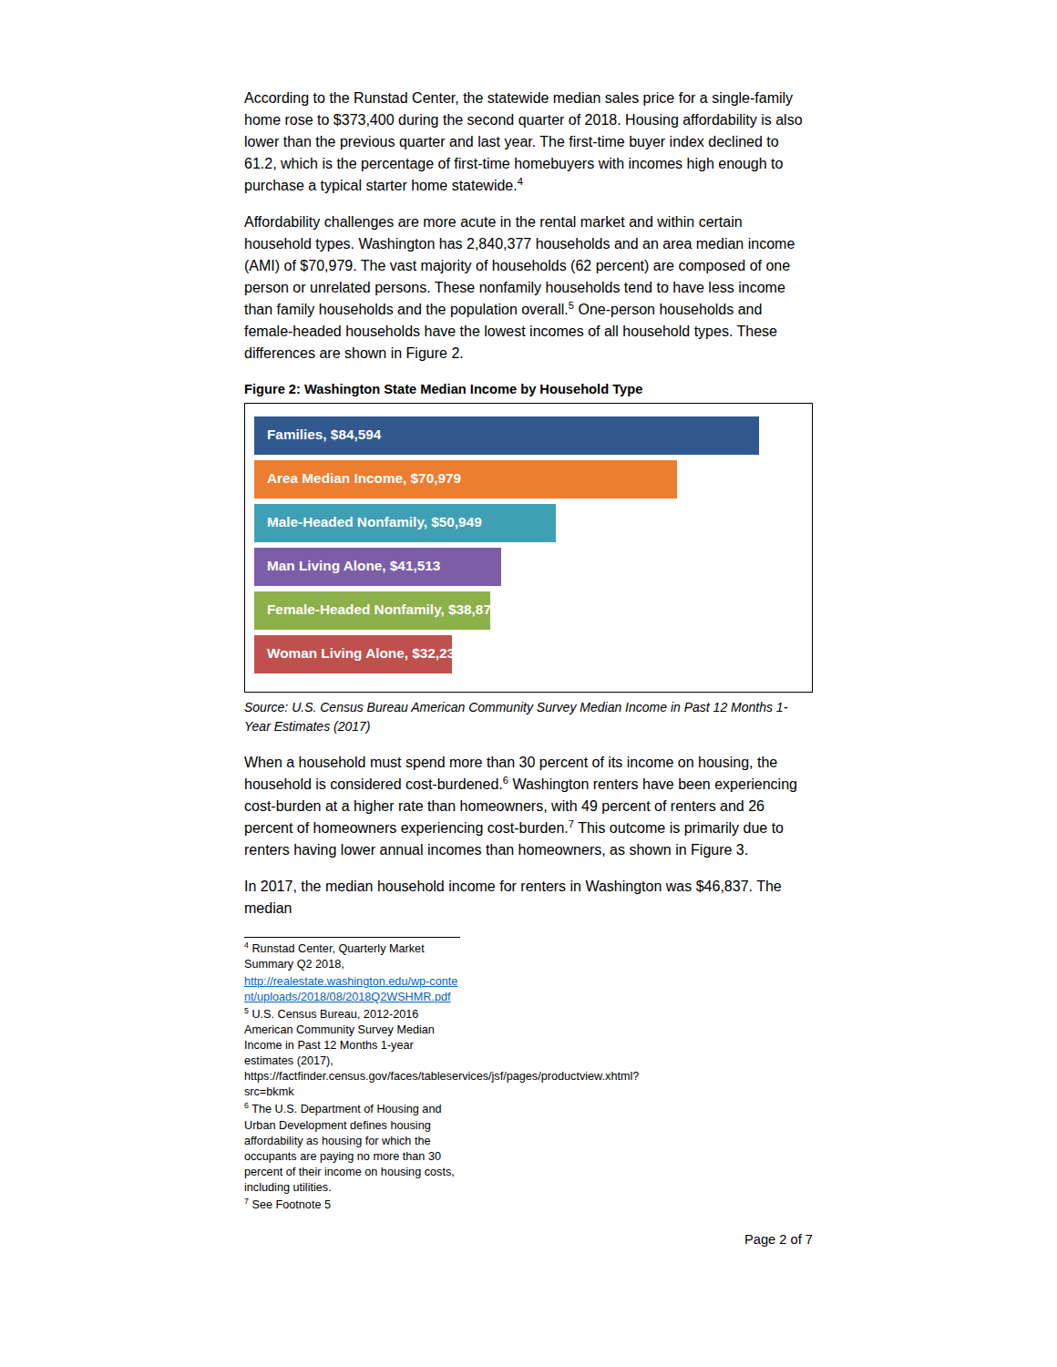According to the Runstad Center, the statewide median sales price for a single-family home rose to $373,400 during the second quarter of 2018. Housing affordability is also lower than the previous quarter and last year. The first-time buyer index declined to 61.2, which is the percentage of first-time homebuyers with incomes high enough to purchase a typical starter home statewide.4
Affordability challenges are more acute in the rental market and within certain household types. Washington has 2,840,377 households and an area median income (AMI) of $70,979. The vast majority of households (62 percent) are composed of one person or unrelated persons. These nonfamily households tend to have less income than family households and the population overall.5 One-person households and female-headed households have the lowest incomes of all household types. These differences are shown in Figure 2.
Figure 2: Washington State Median Income by Household Type
Families, $84,594
Area Median Income, $70,979
Male-Headed Nonfamily, $50,949
Man Living Alone, $41,513
Female-Headed Nonfamily, $38,878
Woman Living Alone, $32,238
Source: U.S. Census Bureau American Community Survey Median Income in Past 12 Months 1-Year Estimates (2017)
When a household must spend more than 30 percent of its income on housing, the household is considered cost-burdened.6 Washington renters have been experiencing cost-burden at a higher rate than homeowners, with 49 percent of renters and 26 percent of homeowners experiencing cost-burden.7 This outcome is primarily due to renters having lower annual incomes than homeowners, as shown in Figure 3.
In 2017, the median household income for renters in Washington was $46,837. The median
4 Runstad Center, Quarterly Market Summary Q2 2018,
http://realestate.washington.edu/wp-content/uploads/2018/08/2018Q2WSHMR.pdf
5 U.S. Census Bureau, 2012-2016 American Community Survey Median Income in Past 12 Months 1-year estimates (2017), https://factfinder.census.gov/faces/tableservices/jsf/pages/productview.xhtml?src=bkmk
6 The U.S. Department of Housing and Urban Development defines housing affordability as housing for which the occupants are paying no more than 30 percent of their income on housing costs, including utilities.
7 See Footnote 5
Page 2 of 7